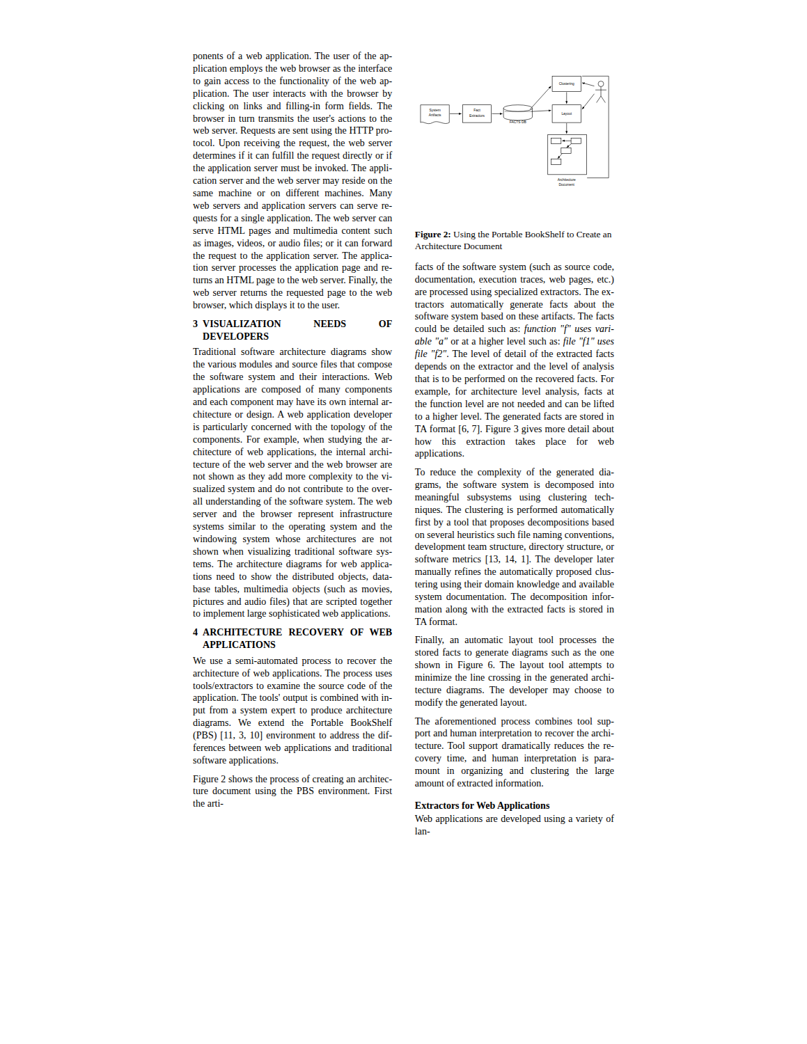ponents of a web application. The user of the application employs the web browser as the interface to gain access to the functionality of the web application. The user interacts with the browser by clicking on links and filling-in form fields. The browser in turn transmits the user's actions to the web server. Requests are sent using the HTTP protocol. Upon receiving the request, the web server determines if it can fulfill the request directly or if the application server must be invoked. The application server and the web server may reside on the same machine or on different machines. Many web servers and application servers can serve requests for a single application. The web server can serve HTML pages and multimedia content such as images, videos, or audio files; or it can forward the request to the application server. The application server processes the application page and returns an HTML page to the web server. Finally, the web server returns the requested page to the web browser, which displays it to the user.
3 Visualization needs of developers
Traditional software architecture diagrams show the various modules and source files that compose the software system and their interactions. Web applications are composed of many components and each component may have its own internal architecture or design. A web application developer is particularly concerned with the topology of the components. For example, when studying the architecture of web applications, the internal architecture of the web server and the web browser are not shown as they add more complexity to the visualized system and do not contribute to the overall understanding of the software system. The web server and the browser represent infrastructure systems similar to the operating system and the windowing system whose architectures are not shown when visualizing traditional software systems. The architecture diagrams for web applications need to show the distributed objects, database tables, multimedia objects (such as movies, pictures and audio files) that are scripted together to implement large sophisticated web applications.
4 Architecture recovery of web applications
We use a semi-automated process to recover the architecture of web applications. The process uses tools/extractors to examine the source code of the application. The tools' output is combined with input from a system expert to produce architecture diagrams. We extend the Portable BookShelf (PBS) [11, 3, 10] environment to address the differences between web applications and traditional software applications.
Figure 2 shows the process of creating an architecture document using the PBS environment. First the arti-
System Artifacts Fact Extractors FACTS DB Clustering Layout Architecture Document
Figure 2: Using the Portable BookShelf to Create an Architecture Document
facts of the software system (such as source code, documentation, execution traces, web pages, etc.) are processed using specialized extractors. The extractors automatically generate facts about the software system based on these artifacts. The facts could be detailed such as: function "f" uses variable "a" or at a higher level such as: file "f1" uses file "f2". The level of detail of the extracted facts depends on the extractor and the level of analysis that is to be performed on the recovered facts. For example, for architecture level analysis, facts at the function level are not needed and can be lifted to a higher level. The generated facts are stored in TA format [6, 7]. Figure 3 gives more detail about how this extraction takes place for web applications.
To reduce the complexity of the generated diagrams, the software system is decomposed into meaningful subsystems using clustering techniques. The clustering is performed automatically first by a tool that proposes decompositions based on several heuristics such file naming conventions, development team structure, directory structure, or software metrics [13, 14, 1]. The developer later manually refines the automatically proposed clustering using their domain knowledge and available system documentation. The decomposition information along with the extracted facts is stored in TA format.
Finally, an automatic layout tool processes the stored facts to generate diagrams such as the one shown in Figure 6. The layout tool attempts to minimize the line crossing in the generated architecture diagrams. The developer may choose to modify the generated layout.
The aforementioned process combines tool support and human interpretation to recover the architecture. Tool support dramatically reduces the recovery time, and human interpretation is paramount in organizing and clustering the large amount of extracted information.
Extractors for Web Applications
Web applications are developed using a variety of lan-